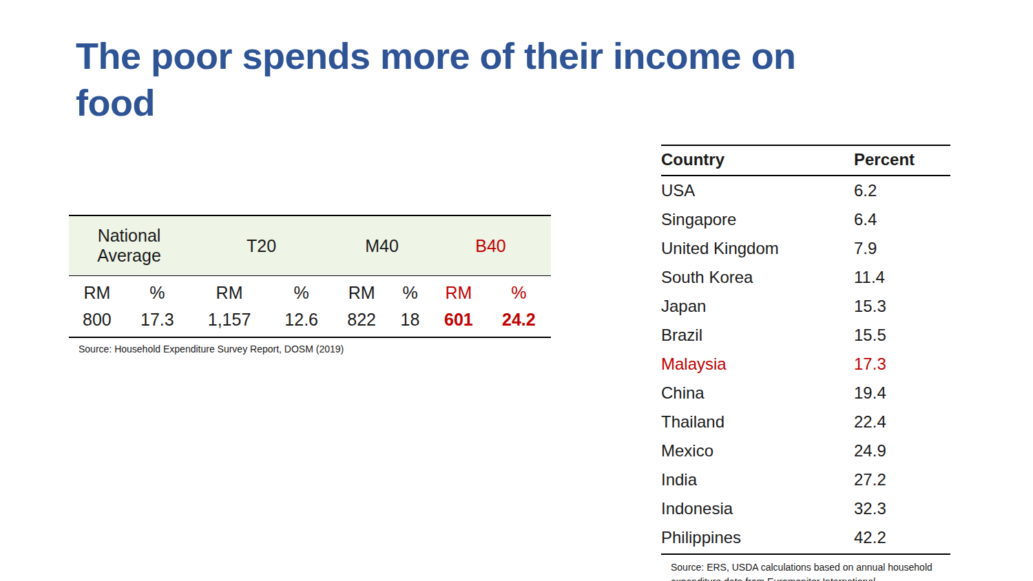The poor spends more of their income on food
| National Average | T20 | M40 | B40 |
| --- | --- | --- | --- |
| RM | % | RM | % | RM | % | RM | % |
| 800 | 17.3 | 1,157 | 12.6 | 822 | 18 | 601 | 24.2 |
Source: Household Expenditure Survey Report, DOSM (2019)
| Country | Percent |
| --- | --- |
| USA | 6.2 |
| Singapore | 6.4 |
| United Kingdom | 7.9 |
| South Korea | 11.4 |
| Japan | 15.3 |
| Brazil | 15.5 |
| Malaysia | 17.3 |
| China | 19.4 |
| Thailand | 22.4 |
| Mexico | 24.9 |
| India | 27.2 |
| Indonesia | 32.3 |
| Philippines | 42.2 |
Source: ERS, USDA calculations based on annual household
expenditure data from Euromonitor International